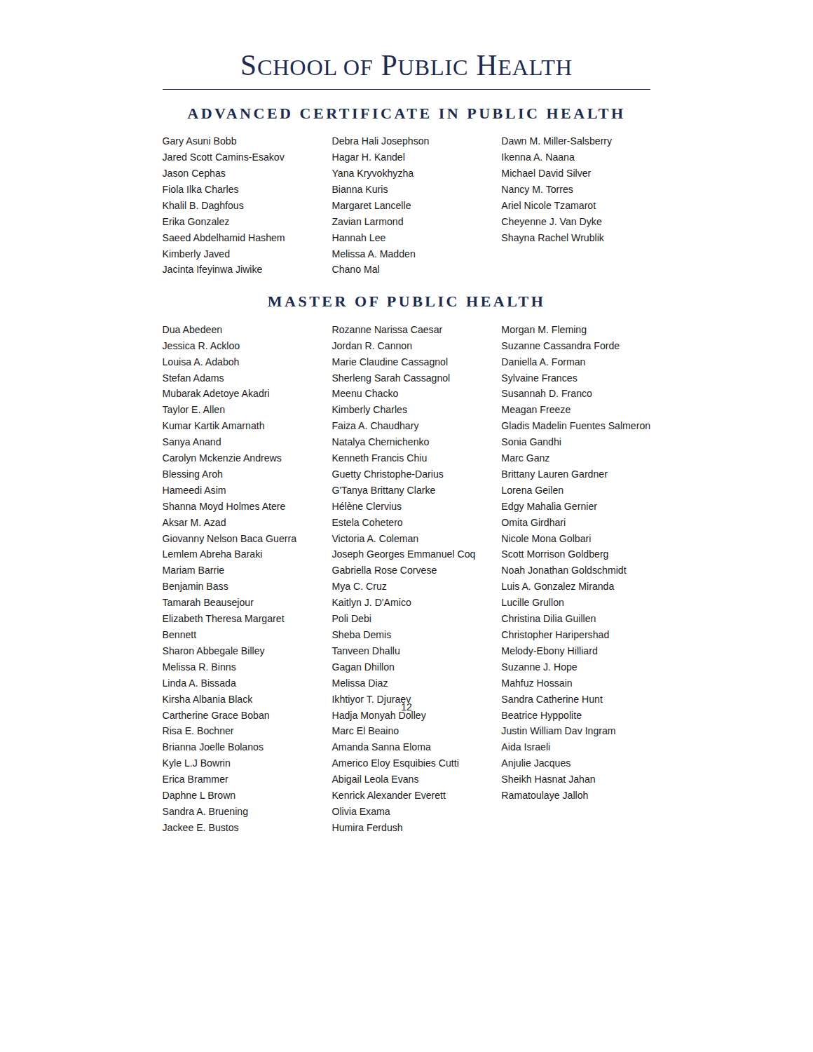SCHOOL OF PUBLIC HEALTH
Advanced Certificate in Public Health
Gary Asuni Bobb
Jared Scott Camins-Esakov
Jason Cephas
Fiola Ilka Charles
Khalil B. Daghfous
Erika Gonzalez
Saeed Abdelhamid Hashem
Kimberly Javed
Jacinta Ifeyinwa Jiwike
Debra Hali Josephson
Hagar H. Kandel
Yana Kryvokhyzha
Bianna Kuris
Margaret Lancelle
Zavian Larmond
Hannah Lee
Melissa A. Madden
Chano Mal
Dawn M. Miller-Salsberry
Ikenna A. Naana
Michael David Silver
Nancy M. Torres
Ariel Nicole Tzamarot
Cheyenne J. Van Dyke
Shayna Rachel Wrublik
Master of Public Health
Dua Abedeen
Jessica R. Ackloo
Louisa A. Adaboh
Stefan Adams
Mubarak Adetoye Akadri
Taylor E. Allen
Kumar Kartik Amarnath
Sanya Anand
Carolyn Mckenzie Andrews
Blessing Aroh
Hameedi Asim
Shanna Moyd Holmes Atere
Aksar M. Azad
Giovanny Nelson Baca Guerra
Lemlem Abreha Baraki
Mariam Barrie
Benjamin Bass
Tamarah Beausejour
Elizabeth Theresa Margaret Bennett
Sharon Abbegale Billey
Melissa R. Binns
Linda A. Bissada
Kirsha Albania Black
Cartherine Grace Boban
Risa E. Bochner
Brianna Joelle Bolanos
Kyle L.J Bowrin
Erica Brammer
Daphne L Brown
Sandra A. Bruening
Jackee E. Bustos
Rozanne Narissa Caesar
Jordan R. Cannon
Marie Claudine Cassagnol
Sherleng Sarah Cassagnol
Meenu Chacko
Kimberly Charles
Faiza A. Chaudhary
Natalya Chernichenko
Kenneth Francis Chiu
Guetty Christophe-Darius
G'Tanya Brittany Clarke
Hélène Clervius
Estela Cohetero
Victoria A. Coleman
Joseph Georges Emmanuel Coq
Gabriella Rose Corvese
Mya C. Cruz
Kaitlyn J. D'Amico
Poli Debi
Sheba Demis
Tanveen Dhallu
Gagan Dhillon
Melissa Diaz
Ikhtiyor T. Djuraev
Hadja Monyah Dolley
Marc El Beaino
Amanda Sanna Eloma
Americo Eloy Esquibies Cutti
Abigail Leola Evans
Kenrick Alexander Everett
Olivia Exama
Humira Ferdush
Morgan M. Fleming
Suzanne Cassandra Forde
Daniella A. Forman
Sylvaine Frances
Susannah D. Franco
Meagan Freeze
Gladis Madelin Fuentes Salmeron
Sonia Gandhi
Marc Ganz
Brittany Lauren Gardner
Lorena Geilen
Edgy Mahalia Gernier
Omita Girdhari
Nicole Mona Golbari
Scott Morrison Goldberg
Noah Jonathan Goldschmidt
Luis A. Gonzalez Miranda
Lucille Grullon
Christina Dilia Guillen
Christopher Haripershad
Melody-Ebony Hilliard
Suzanne J. Hope
Mahfuz Hossain
Sandra Catherine Hunt
Beatrice Hyppolite
Justin William Dav Ingram
Aida Israeli
Anjulie Jacques
Sheikh Hasnat Jahan
Ramatoulaye Jalloh
12